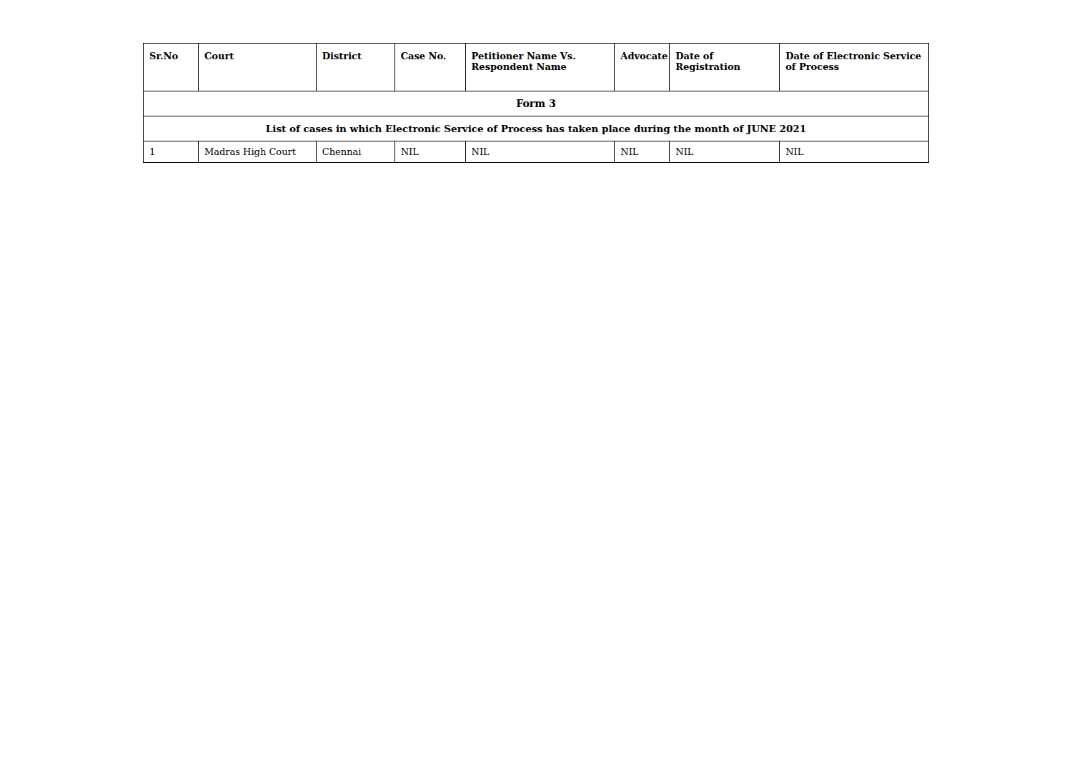| Form 3 |
| List of cases in which Electronic Service of Process has taken place during the month of JUNE 2021 |
| Sr.No | Court | District | Case No. | Petitioner Name Vs. Respondent Name | Advocate | Date of Registration | Date of Electronic Service of Process |
| 1 | Madras High Court | Chennai | NIL | NIL | NIL | NIL | NIL |